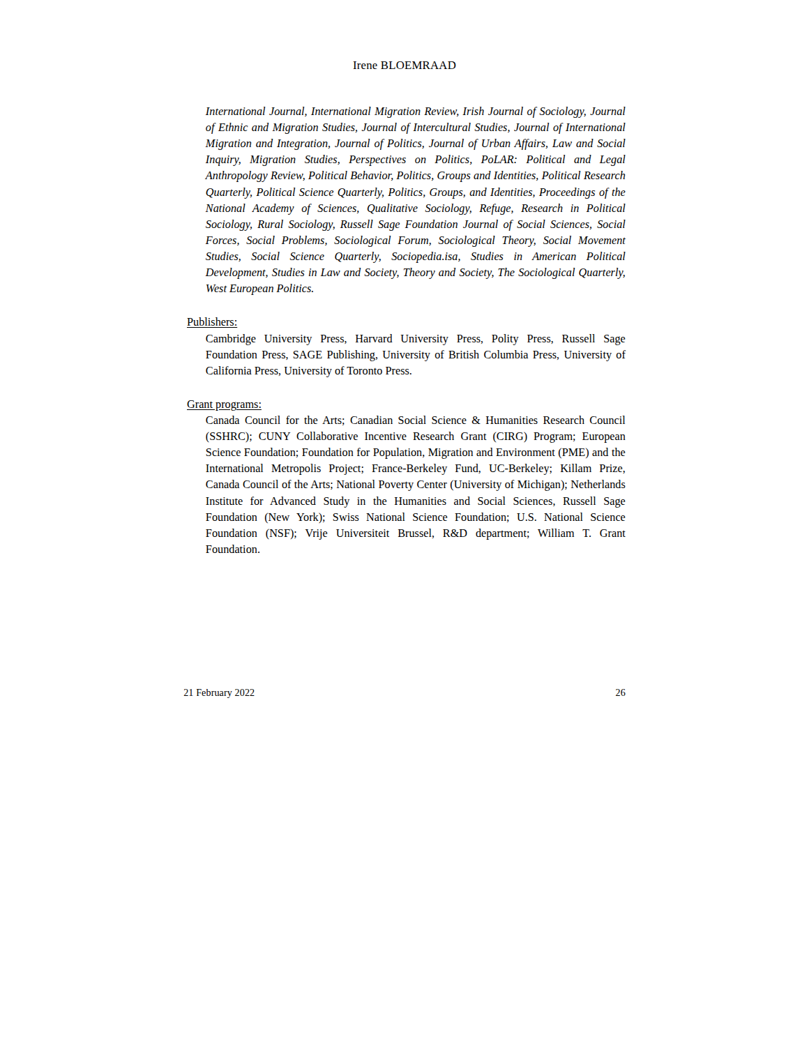Irene BLOEMRAAD
International Journal, International Migration Review, Irish Journal of Sociology, Journal of Ethnic and Migration Studies, Journal of Intercultural Studies, Journal of International Migration and Integration, Journal of Politics, Journal of Urban Affairs, Law and Social Inquiry, Migration Studies, Perspectives on Politics, PoLAR: Political and Legal Anthropology Review, Political Behavior, Politics, Groups and Identities, Political Research Quarterly, Political Science Quarterly, Politics, Groups, and Identities, Proceedings of the National Academy of Sciences, Qualitative Sociology, Refuge, Research in Political Sociology, Rural Sociology, Russell Sage Foundation Journal of Social Sciences, Social Forces, Social Problems, Sociological Forum, Sociological Theory, Social Movement Studies, Social Science Quarterly, Sociopedia.isa, Studies in American Political Development, Studies in Law and Society, Theory and Society, The Sociological Quarterly, West European Politics.
Publishers:
Cambridge University Press, Harvard University Press, Polity Press, Russell Sage Foundation Press, SAGE Publishing, University of British Columbia Press, University of California Press, University of Toronto Press.
Grant programs:
Canada Council for the Arts; Canadian Social Science & Humanities Research Council (SSHRC); CUNY Collaborative Incentive Research Grant (CIRG) Program; European Science Foundation; Foundation for Population, Migration and Environment (PME) and the International Metropolis Project; France-Berkeley Fund, UC-Berkeley; Killam Prize, Canada Council of the Arts; National Poverty Center (University of Michigan); Netherlands Institute for Advanced Study in the Humanities and Social Sciences, Russell Sage Foundation (New York); Swiss National Science Foundation; U.S. National Science Foundation (NSF); Vrije Universiteit Brussel, R&D department; William T. Grant Foundation.
21 February 2022 26